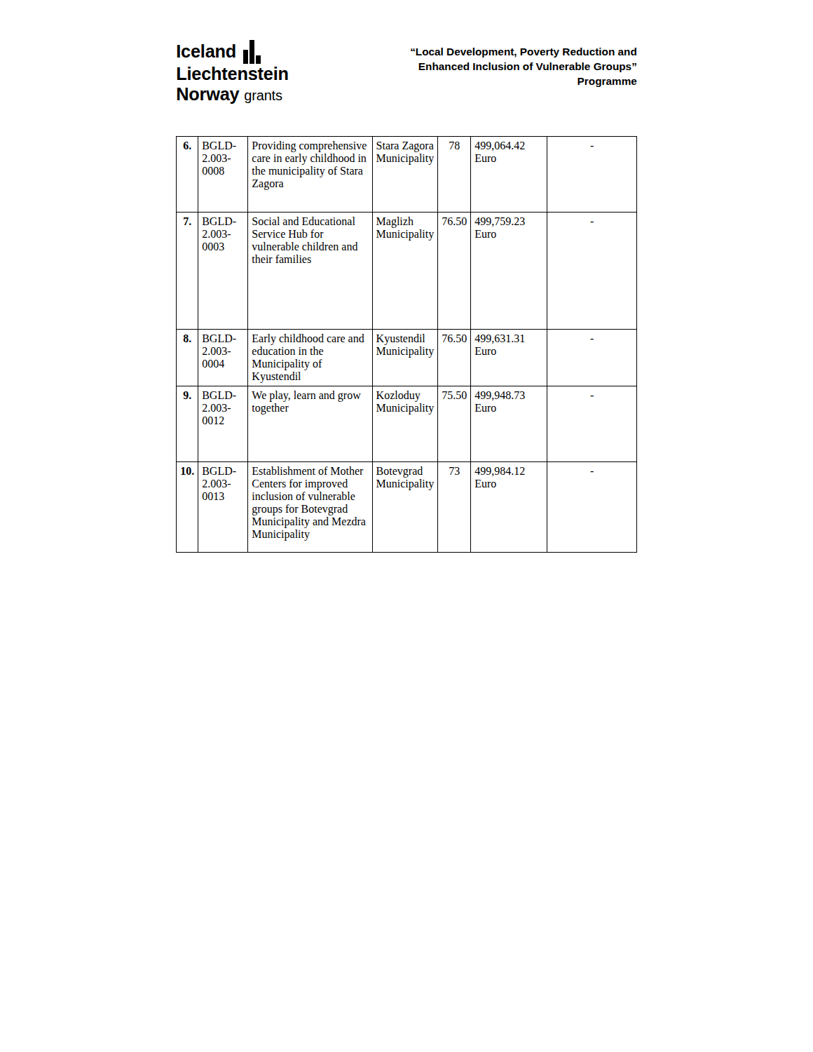Iceland
Liechtenstein
Norway grants
“Local Development, Poverty Reduction and
Enhanced Inclusion of Vulnerable Groups”
Programme
| 6. | BGLD-2.003-0008 | Providing comprehensive care in early childhood in the municipality of Stara Zagora | Stara Zagora Municipality | 78 | 499,064.42 Euro | - |
| 7. | BGLD-2.003-0003 | Social and Educational Service Hub for vulnerable children and their families | Maglizh Municipality | 76.50 | 499,759.23 Euro | - |
| 8. | BGLD-2.003-0004 | Early childhood care and education in the Municipality of Kyustendil | Kyustendil Municipality | 76.50 | 499,631.31 Euro | - |
| 9. | BGLD-2.003-0012 | We play, learn and grow together | Kozloduy Municipality | 75.50 | 499,948.73 Euro | - |
| 10. | BGLD-2.003-0013 | Establishment of Mother Centers for improved inclusion of vulnerable groups for Botevgrad Municipality and Mezdra Municipality | Botevgrad Municipality | 73 | 499,984.12 Euro | - |